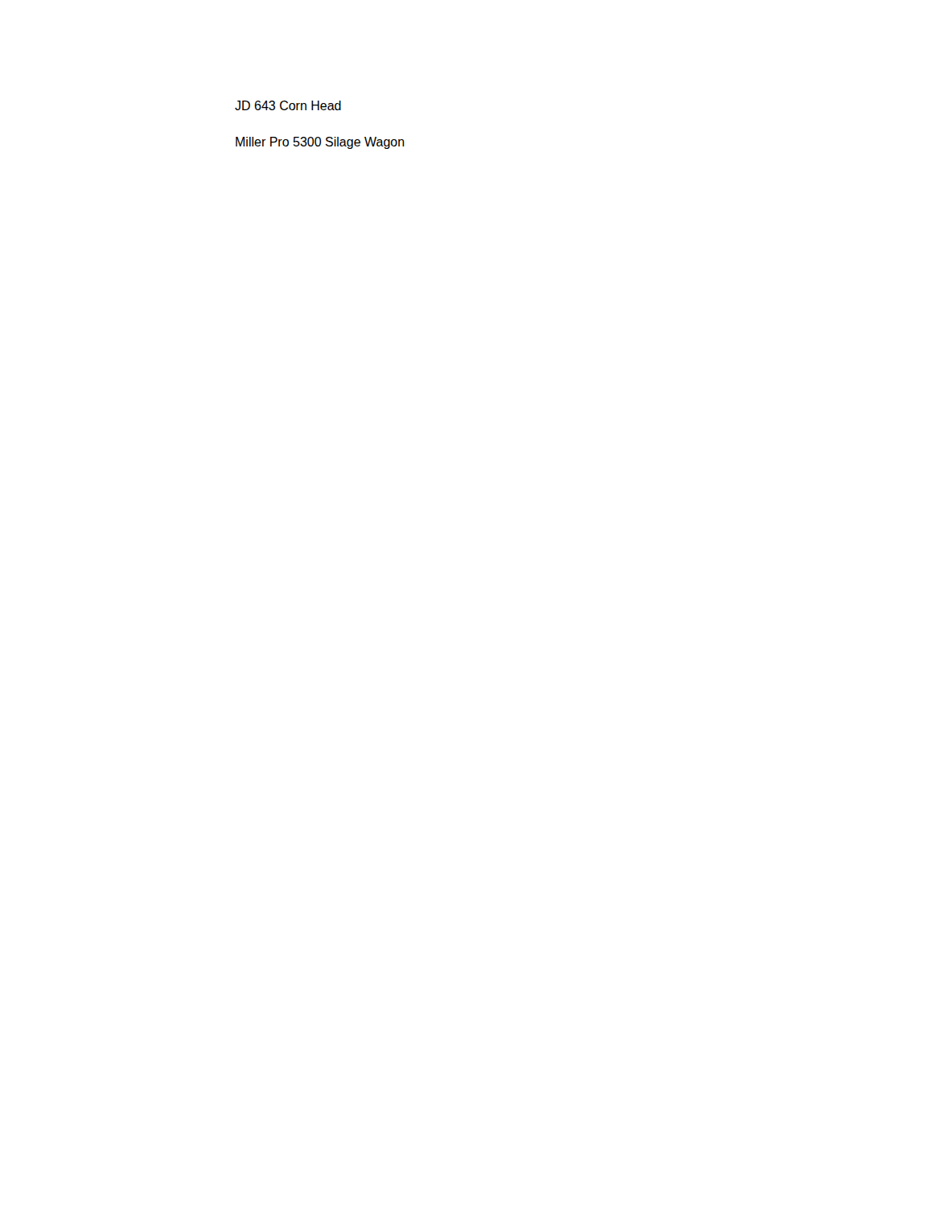JD 643 Corn Head
Miller Pro 5300 Silage Wagon